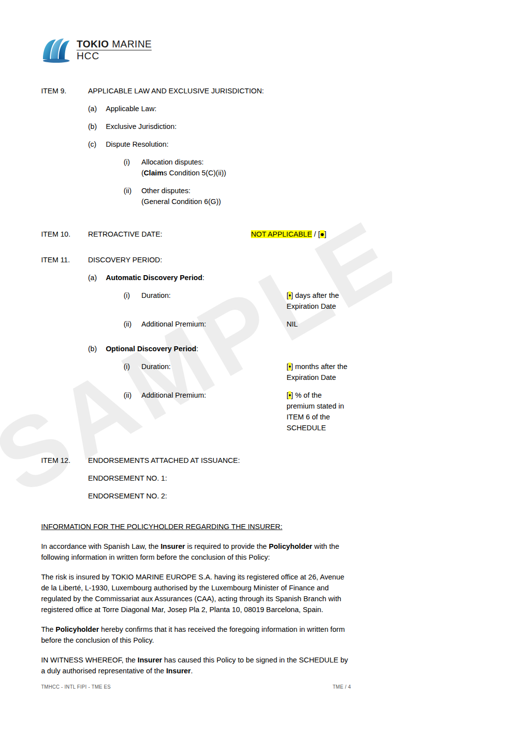SAMPLE
TOKIO MARINE
HCC
ITEM 9.
APPLICABLE LAW AND EXCLUSIVE JURISDICTION:
(a)
Applicable Law:
(b)
Exclusive Jurisdiction:
(c)
Dispute Resolution:
(i)
Allocation disputes:
(Claims Condition 5(C)(ii))
(ii)
Other disputes:
(General Condition 6(G))
ITEM 10.
RETROACTIVE DATE:
NOT APPLICABLE / [●]
ITEM 11.
DISCOVERY PERIOD:
(a)
Automatic Discovery Period:
(i)
Duration:
[•] days after the Expiration Date
(ii)
Additional Premium:
NIL
(b)
Optional Discovery Period:
(i)
Duration:
[•] months after the Expiration Date
(ii)
Additional Premium:
[•] % of the premium stated in ITEM 6 of the SCHEDULE
ITEM 12.
ENDORSEMENTS ATTACHED AT ISSUANCE:
ENDORSEMENT NO. 1:
ENDORSEMENT NO. 2:
INFORMATION FOR THE POLICYHOLDER REGARDING THE INSURER:
In accordance with Spanish Law, the Insurer is required to provide the Policyholder with the following information in written form before the conclusion of this Policy:
The risk is insured by TOKIO MARINE EUROPE S.A. having its registered office at 26, Avenue de la Liberté, L-1930, Luxembourg authorised by the Luxembourg Minister of Finance and regulated by the Commissariat aux Assurances (CAA), acting through its Spanish Branch with registered office at Torre Diagonal Mar, Josep Pla 2, Planta 10, 08019 Barcelona, Spain.
The Policyholder hereby confirms that it has received the foregoing information in written form before the conclusion of this Policy.
IN WITNESS WHEREOF, the Insurer has caused this Policy to be signed in the SCHEDULE by a duly authorised representative of the Insurer.
TMHCC - INTL FIPI - TME ES TME / 4